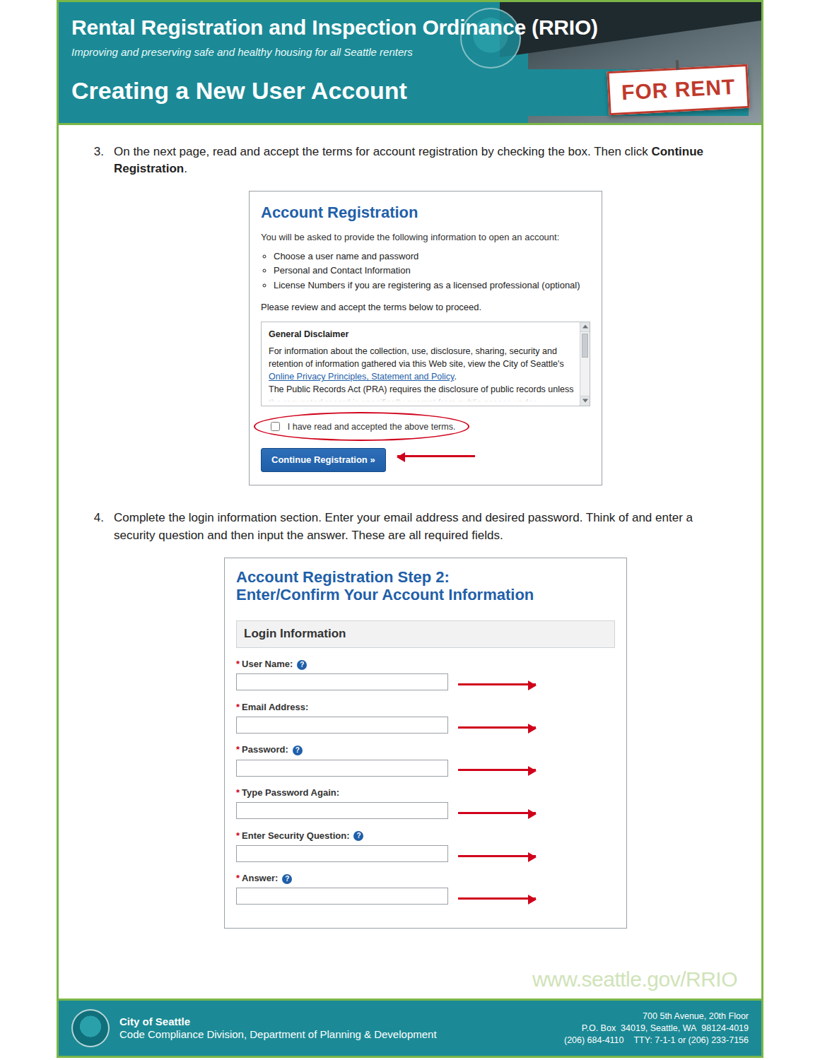FOR RENT
Rental Registration and Inspection Ordinance (RRIO)
Improving and preserving safe and healthy housing for all Seattle renters
Creating a New User Account
3.
On the next page, read and accept the terms for account registration by checking the box. Then click Continue Registration.
Account Registration
You will be asked to provide the following information to open an account:
Choose a user name and password
Personal and Contact Information
License Numbers if you are registering as a licensed professional (optional)
Please review and accept the terms below to proceed.
General Disclaimer
For information about the collection, use, disclosure, sharing, security and retention of information gathered via this Web site, view the City of Seattle's Online Privacy Principles, Statement and Policy.
The Public Records Act (PRA) requires the disclosure of public records unless the requested record is specifically exempt from public access under…
I have read and accepted the above terms.
Continue Registration »
4.
Complete the login information section. Enter your email address and desired password. Think of and enter a security question and then input the answer. These are all required fields.
Account Registration Step 2:
Enter/Confirm Your Account Information
Login Information
*User Name:?
*Email Address:
*Password:?
*Type Password Again:
*Enter Security Question:?
*Answer:?
www.seattle.gov/RRIO
City of Seattle
Code Compliance Division, Department of Planning & Development
700 5th Avenue, 20th Floor
P.O. Box 34019, Seattle, WA 98124-4019
(206) 684-4110 TTY: 7-1-1 or (206) 233-7156